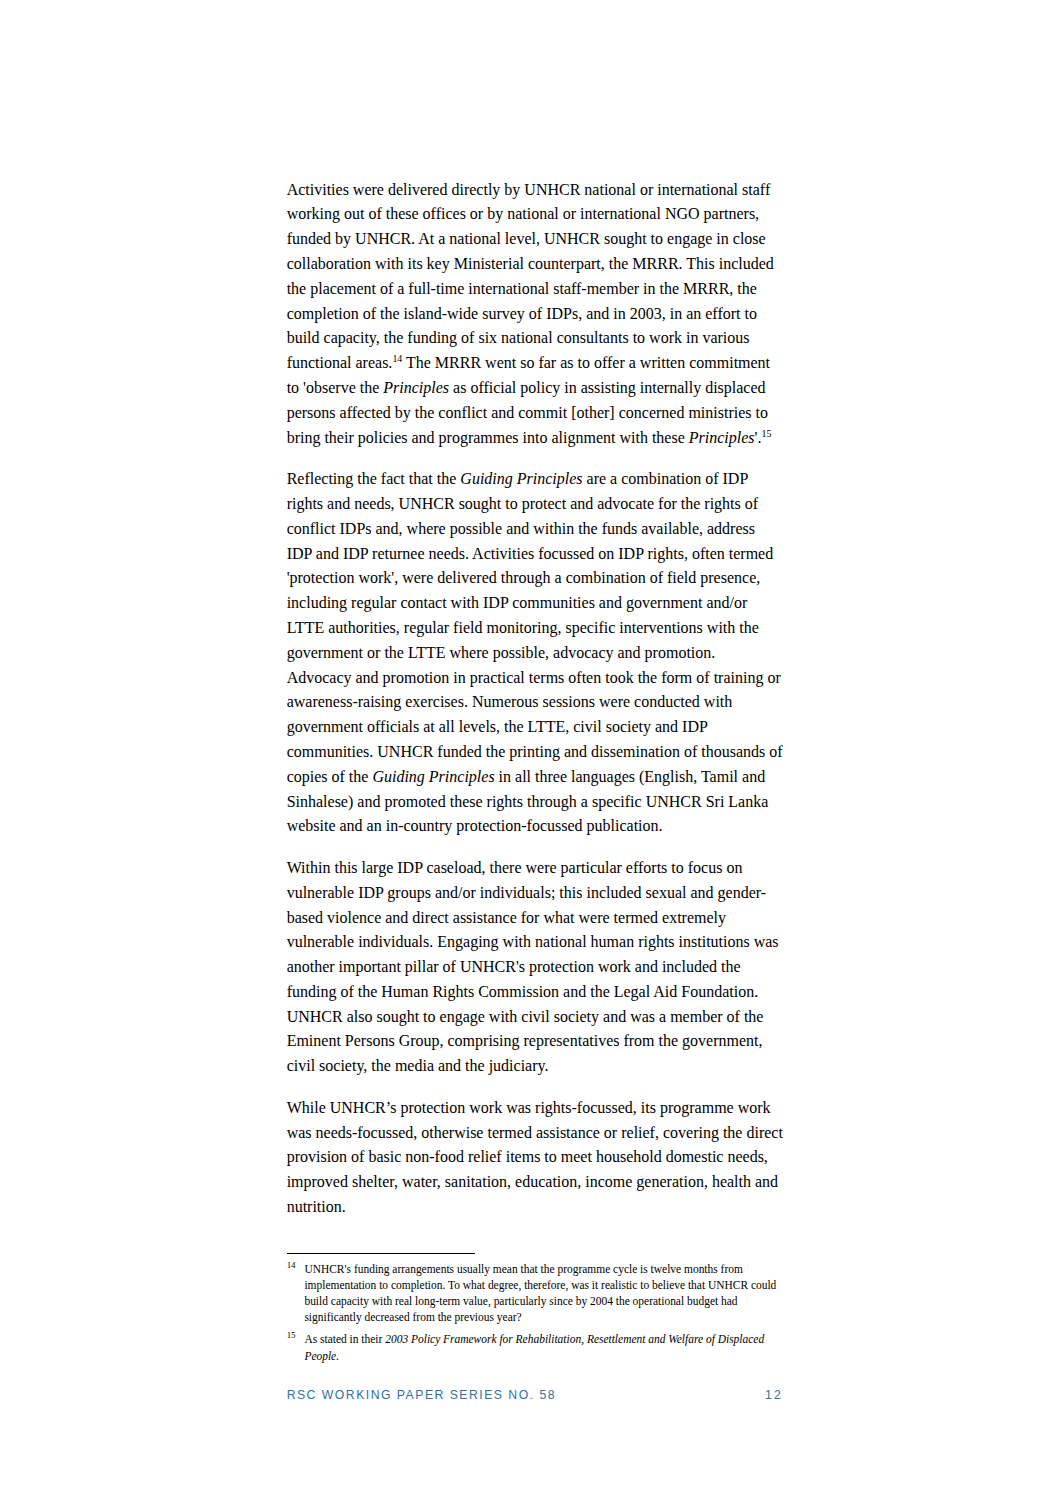Activities were delivered directly by UNHCR national or international staff working out of these offices or by national or international NGO partners, funded by UNHCR. At a national level, UNHCR sought to engage in close collaboration with its key Ministerial counterpart, the MRRR. This included the placement of a full-time international staff-member in the MRRR, the completion of the island-wide survey of IDPs, and in 2003, in an effort to build capacity, the funding of six national consultants to work in various functional areas.14 The MRRR went so far as to offer a written commitment to 'observe the Principles as official policy in assisting internally displaced persons affected by the conflict and commit [other] concerned ministries to bring their policies and programmes into alignment with these Principles'.15
Reflecting the fact that the Guiding Principles are a combination of IDP rights and needs, UNHCR sought to protect and advocate for the rights of conflict IDPs and, where possible and within the funds available, address IDP and IDP returnee needs. Activities focussed on IDP rights, often termed 'protection work', were delivered through a combination of field presence, including regular contact with IDP communities and government and/or LTTE authorities, regular field monitoring, specific interventions with the government or the LTTE where possible, advocacy and promotion. Advocacy and promotion in practical terms often took the form of training or awareness-raising exercises. Numerous sessions were conducted with government officials at all levels, the LTTE, civil society and IDP communities. UNHCR funded the printing and dissemination of thousands of copies of the Guiding Principles in all three languages (English, Tamil and Sinhalese) and promoted these rights through a specific UNHCR Sri Lanka website and an in-country protection-focussed publication.
Within this large IDP caseload, there were particular efforts to focus on vulnerable IDP groups and/or individuals; this included sexual and gender-based violence and direct assistance for what were termed extremely vulnerable individuals. Engaging with national human rights institutions was another important pillar of UNHCR's protection work and included the funding of the Human Rights Commission and the Legal Aid Foundation. UNHCR also sought to engage with civil society and was a member of the Eminent Persons Group, comprising representatives from the government, civil society, the media and the judiciary.
While UNHCR’s protection work was rights-focussed, its programme work was needs-focussed, otherwise termed assistance or relief, covering the direct provision of basic non-food relief items to meet household domestic needs, improved shelter, water, sanitation, education, income generation, health and nutrition.
14
UNHCR's funding arrangements usually mean that the programme cycle is twelve months from implementation to completion. To what degree, therefore, was it realistic to believe that UNHCR could build capacity with real long-term value, particularly since by 2004 the operational budget had significantly decreased from the previous year?
15
As stated in their 2003 Policy Framework for Rehabilitation, Resettlement and Welfare of Displaced People.
RSC WORKING PAPER SERIES NO. 58
12